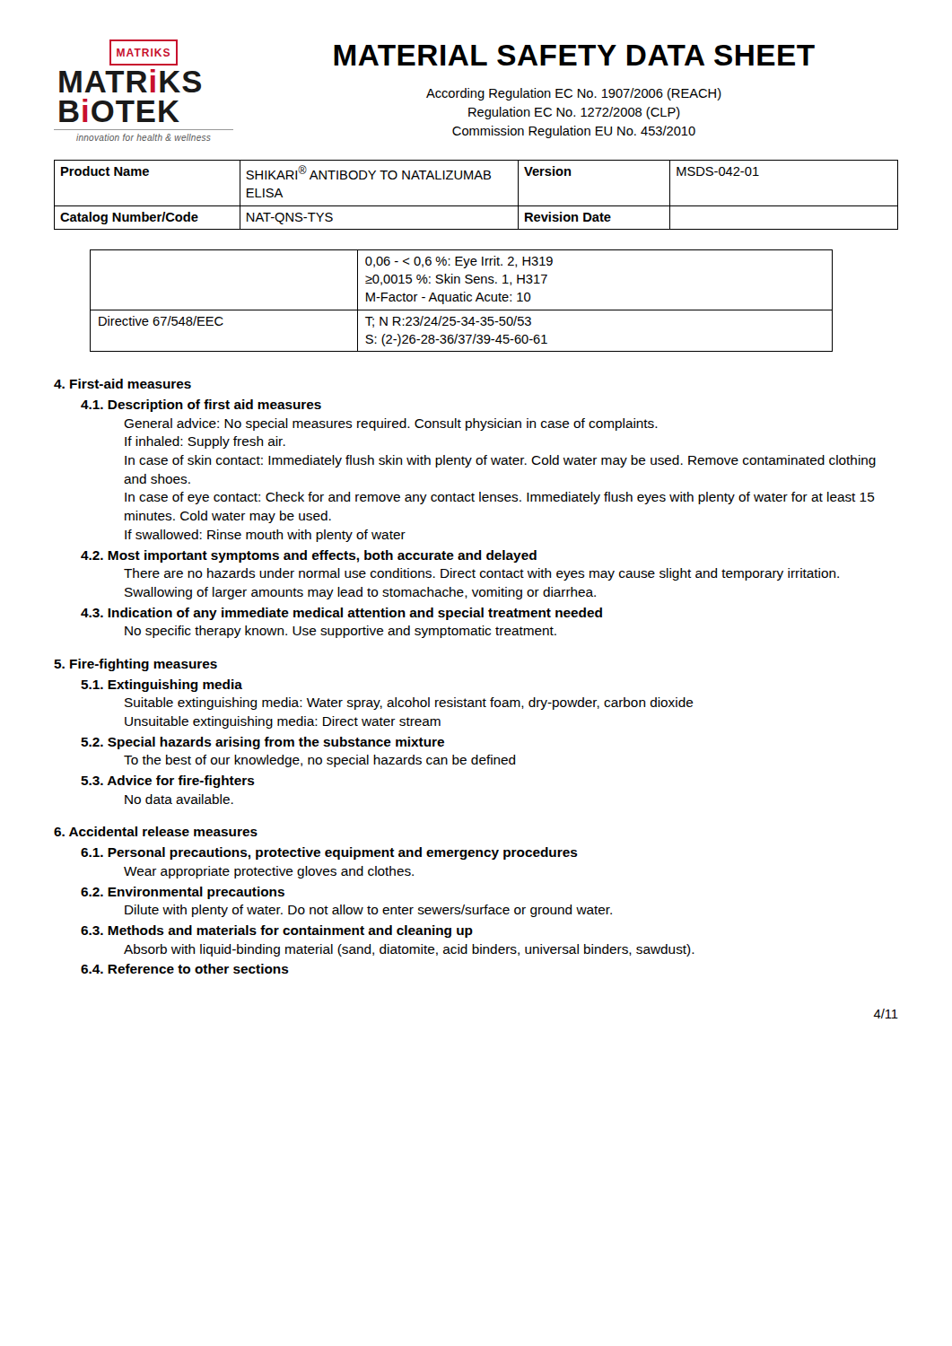MATRIKS
MATRi KS
Bi OTEK
innovation for health & wellness
MATERIAL SAFETY DATA SHEET
According Regulation EC No. 1907/2006 (REACH)
Regulation EC No. 1272/2008 (CLP)
Commission Regulation EU No. 453/2010
| Product Name | SHIKARI ® ANTIBODY TO NATALIZUMAB ELISA | Version | MSDS-042-01 |
| Catalog Number/Code | NAT-QNS-TYS | Revision Date | |
| | 0,06 - < 0,6 %: Eye Irrit. 2, H319 ≥0,0015 %: Skin Sens. 1, H317 M-Factor - Aquatic Acute: 10 |
| Directive 67/548/EEC | T; N R:23/24/25-34-35-50/53 S: (2-)26-28-36/37/39-45-60-61 |
First-aid measures
Description of first aid measures
General advice: No special measures required. Consult physician in case of complaints.
If inhaled: Supply fresh air.
In case of skin contact: Immediately flush skin with plenty of water. Cold water may be used. Remove contaminated clothing and shoes.
In case of eye contact: Check for and remove any contact lenses. Immediately flush eyes with plenty of water for at least 15 minutes. Cold water may be used.
If swallowed: Rinse mouth with plenty of water
Most important symptoms and effects, both accurate and delayed
There are no hazards under normal use conditions. Direct contact with eyes may cause slight and temporary irritation. Swallowing of larger amounts may lead to stomachache, vomiting or diarrhea.
Indication of any immediate medical attention and special treatment needed
No specific therapy known. Use supportive and symptomatic treatment.
Fire-fighting measures
Extinguishing media
Suitable extinguishing media: Water spray, alcohol resistant foam, dry-powder, carbon dioxide
Unsuitable extinguishing media: Direct water stream
Special hazards arising from the substance mixture
To the best of our knowledge, no special hazards can be defined
Advice for fire-fighters
No data available.
Accidental release measures
Personal precautions, protective equipment and emergency procedures
Wear appropriate protective gloves and clothes.
Environmental precautions
Dilute with plenty of water. Do not allow to enter sewers/surface or ground water.
Methods and materials for containment and cleaning up
Absorb with liquid-binding material (sand, diatomite, acid binders, universal binders, sawdust).
Reference to other sections
4/11